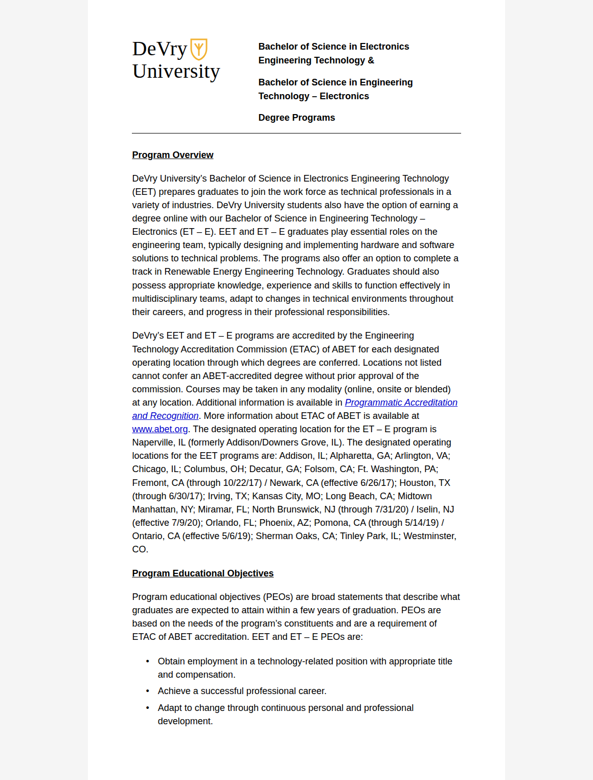DeVry University
Bachelor of Science in Electronics Engineering Technology &
Bachelor of Science in Engineering Technology – Electronics
Degree Programs
Program Overview
DeVry University’s Bachelor of Science in Electronics Engineering Technology (EET) prepares graduates to join the work force as technical professionals in a variety of industries. DeVry University students also have the option of earning a degree online with our Bachelor of Science in Engineering Technology – Electronics (ET – E). EET and ET – E graduates play essential roles on the engineering team, typically designing and implementing hardware and software solutions to technical problems. The programs also offer an option to complete a track in Renewable Energy Engineering Technology. Graduates should also possess appropriate knowledge, experience and skills to function effectively in multidisciplinary teams, adapt to changes in technical environments throughout their careers, and progress in their professional responsibilities.
DeVry’s EET and ET – E programs are accredited by the Engineering Technology Accreditation Commission (ETAC) of ABET for each designated operating location through which degrees are conferred. Locations not listed cannot confer an ABET-accredited degree without prior approval of the commission. Courses may be taken in any modality (online, onsite or blended) at any location. Additional information is available in Programmatic Accreditation and Recognition. More information about ETAC of ABET is available at www.abet.org. The designated operating location for the ET – E program is Naperville, IL (formerly Addison/Downers Grove, IL). The designated operating locations for the EET programs are: Addison, IL; Alpharetta, GA; Arlington, VA; Chicago, IL; Columbus, OH; Decatur, GA; Folsom, CA; Ft. Washington, PA; Fremont, CA (through 10/22/17) / Newark, CA (effective 6/26/17); Houston, TX (through 6/30/17); Irving, TX; Kansas City, MO; Long Beach, CA; Midtown Manhattan, NY; Miramar, FL; North Brunswick, NJ (through 7/31/20) / Iselin, NJ (effective 7/9/20); Orlando, FL; Phoenix, AZ; Pomona, CA (through 5/14/19) / Ontario, CA (effective 5/6/19); Sherman Oaks, CA; Tinley Park, IL; Westminster, CO.
Program Educational Objectives
Program educational objectives (PEOs) are broad statements that describe what graduates are expected to attain within a few years of graduation. PEOs are based on the needs of the program’s constituents and are a requirement of ETAC of ABET accreditation. EET and ET – E PEOs are:
Obtain employment in a technology-related position with appropriate title and compensation.
Achieve a successful professional career.
Adapt to change through continuous personal and professional development.